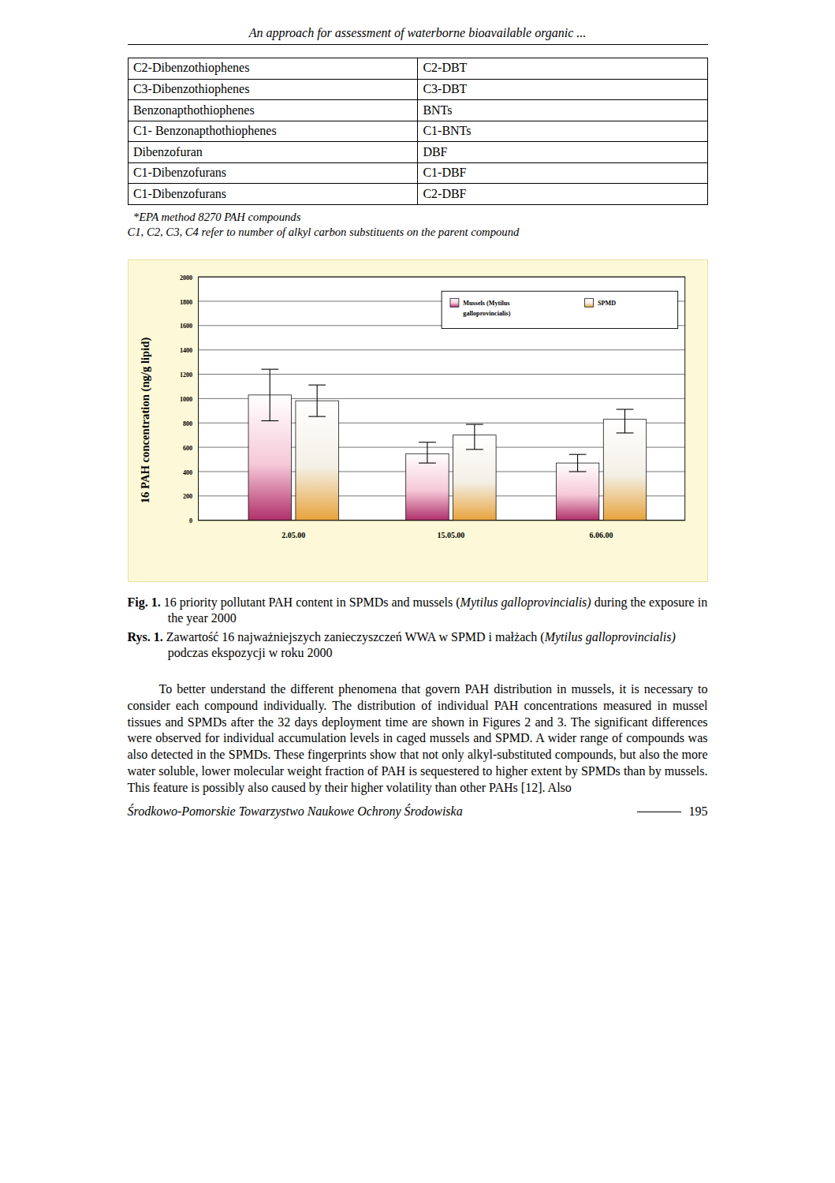An approach for assessment of waterborne bioavailable organic ...
| C2-Dibenzothiophenes | C2-DBT |
| C3-Dibenzothiophenes | C3-DBT |
| Benzonapthothiophenes | BNTs |
| C1- Benzonapthothiophenes | C1-BNTs |
| Dibenzofuran | DBF |
| C1-Dibenzofurans | C1-DBF |
| C1-Dibenzofurans | C2-DBF |
*EPA method 8270 PAH compounds
C1, C2, C3, C4 refer to number of alkyl carbon substituents on the parent compound
16 PAH concentration (ng/g lipid)
2000 1800 1600 1400 1200 1000 800 600 400 200 0 Mussels (Mytilus galloprovincialis) SPMD 2.05.00 15.05.00 6.06.00
Fig. 1. 16 priority pollutant PAH content in SPMDs and mussels (Mytilus galloprovincialis) during the exposure in the year 2000
Rys. 1. Zawartość 16 najważniejszych zanieczyszczeń WWA w SPMD i małżach (Mytilus galloprovincialis) podczas ekspozycji w roku 2000
To better understand the different phenomena that govern PAH distribution in mussels, it is necessary to consider each compound individually. The distribution of individual PAH concentrations measured in mussel tissues and SPMDs after the 32 days deployment time are shown in Figures 2 and 3. The significant differences were observed for individual accumulation levels in caged mussels and SPMD. A wider range of compounds was also detected in the SPMDs. These fingerprints show that not only alkyl-substituted compounds, but also the more water soluble, lower molecular weight fraction of PAH is sequestered to higher extent by SPMDs than by mussels. This feature is possibly also caused by their higher volatility than other PAHs [12]. Also
Środkowo-Pomorskie Towarzystwo Naukowe Ochrony Środowiska
195